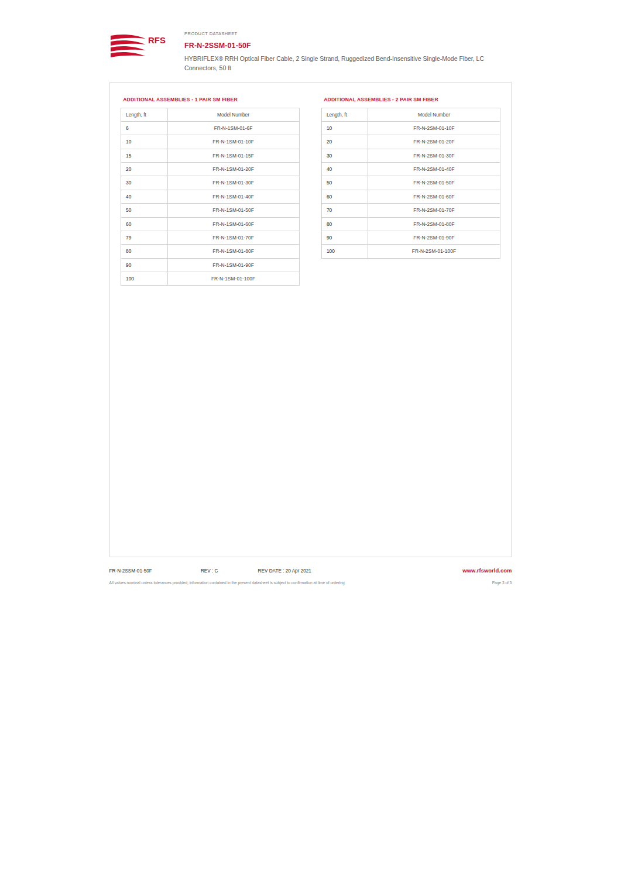RFS
PRODUCT DATASHEET
FR-N-2SSM-01-50F
HYBRIFLEX® RRH Optical Fiber Cable, 2 Single Strand, Ruggedized Bend-Insensitive Single-Mode Fiber, LC Connectors, 50 ft
Additional Assemblies - 1 Pair SM Fiber
| Length, ft | Model Number |
| --- | --- |
| 6 | FR-N-1SM-01-6F |
| 10 | FR-N-1SM-01-10F |
| 15 | FR-N-1SM-01-15F |
| 20 | FR-N-1SM-01-20F |
| 30 | FR-N-1SM-01-30F |
| 40 | FR-N-1SM-01-40F |
| 50 | FR-N-1SM-01-50F |
| 60 | FR-N-1SM-01-60F |
| 79 | FR-N-1SM-01-70F |
| 80 | FR-N-1SM-01-80F |
| 90 | FR-N-1SM-01-90F |
| 100 | FR-N-1SM-01-100F |
Additional Assemblies - 2 Pair SM Fiber
| Length, ft | Model Number |
| --- | --- |
| 10 | FR-N-2SM-01-10F |
| 20 | FR-N-2SM-01-20F |
| 30 | FR-N-2SM-01-30F |
| 40 | FR-N-2SM-01-40F |
| 50 | FR-N-2SM-01-50F |
| 60 | FR-N-2SM-01-60F |
| 70 | FR-N-2SM-01-70F |
| 80 | FR-N-2SM-01-80F |
| 90 | FR-N-2SM-01-90F |
| 100 | FR-N-2SM-01-100F |
FR-N-2SSM-01-50F REV : C REV DATE : 20 Apr 2021 www.rfsworld.com
All values nominal unless tolerances provided; information contained in the present datasheet is subject to confirmation at time of ordering
Page 3 of 5